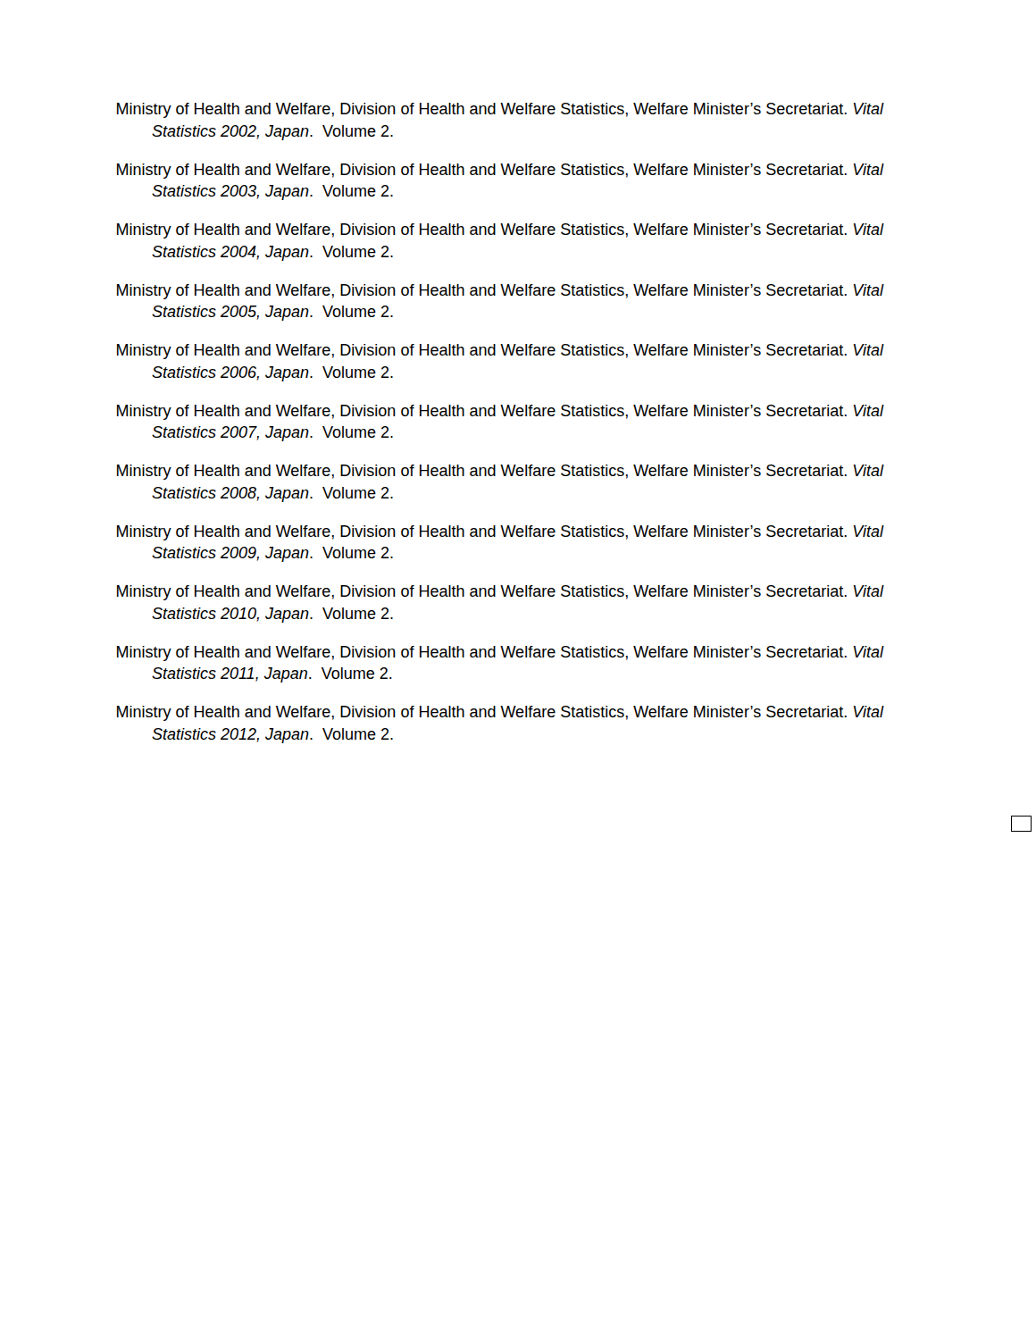Ministry of Health and Welfare, Division of Health and Welfare Statistics, Welfare Minister’s Secretariat. Vital Statistics 2002, Japan. Volume 2.
Ministry of Health and Welfare, Division of Health and Welfare Statistics, Welfare Minister’s Secretariat. Vital Statistics 2003, Japan. Volume 2.
Ministry of Health and Welfare, Division of Health and Welfare Statistics, Welfare Minister’s Secretariat. Vital Statistics 2004, Japan. Volume 2.
Ministry of Health and Welfare, Division of Health and Welfare Statistics, Welfare Minister’s Secretariat. Vital Statistics 2005, Japan. Volume 2.
Ministry of Health and Welfare, Division of Health and Welfare Statistics, Welfare Minister’s Secretariat. Vital Statistics 2006, Japan. Volume 2.
Ministry of Health and Welfare, Division of Health and Welfare Statistics, Welfare Minister’s Secretariat. Vital Statistics 2007, Japan. Volume 2.
Ministry of Health and Welfare, Division of Health and Welfare Statistics, Welfare Minister’s Secretariat. Vital Statistics 2008, Japan. Volume 2.
Ministry of Health and Welfare, Division of Health and Welfare Statistics, Welfare Minister’s Secretariat. Vital Statistics 2009, Japan. Volume 2.
Ministry of Health and Welfare, Division of Health and Welfare Statistics, Welfare Minister’s Secretariat. Vital Statistics 2010, Japan. Volume 2.
Ministry of Health and Welfare, Division of Health and Welfare Statistics, Welfare Minister’s Secretariat. Vital Statistics 2011, Japan. Volume 2.
Ministry of Health and Welfare, Division of Health and Welfare Statistics, Welfare Minister’s Secretariat. Vital Statistics 2012, Japan. Volume 2.